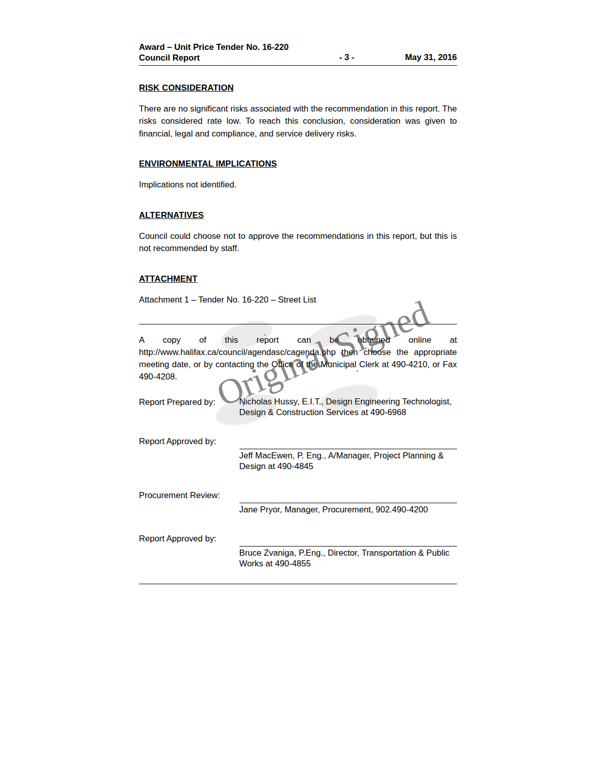Award – Unit Price Tender No. 16-220
Council Report
- 3 -
May 31, 2016
RISK CONSIDERATION
There are no significant risks associated with the recommendation in this report. The risks considered rate low. To reach this conclusion, consideration was given to financial, legal and compliance, and service delivery risks.
ENVIRONMENTAL IMPLICATIONS
Implications not identified.
ALTERNATIVES
Council could choose not to approve the recommendations in this report, but this is not recommended by staff.
ATTACHMENT
Attachment 1 – Tender No. 16-220 – Street List
A copy of this report can be obtained online at http://www.halifax.ca/council/agendasc/cagenda.php then choose the appropriate meeting date, or by contacting the Office of the Municipal Clerk at 490-4210, or Fax 490-4208.
| Report Prepared by: | Nicholas Hussy, E.I.T., Design Engineering Technologist, Design & Construction Services at 490-6968 |
| Report Approved by: | Jeff MacEwen, P. Eng., A/Manager, Project Planning & Design at 490-4845 |
| Procurement Review: | Jane Pryor, Manager, Procurement, 902.490-4200 |
| Report Approved by: | Bruce Zvaniga, P.Eng., Director, Transportation & Public Works at 490-4855 |
Original Signed